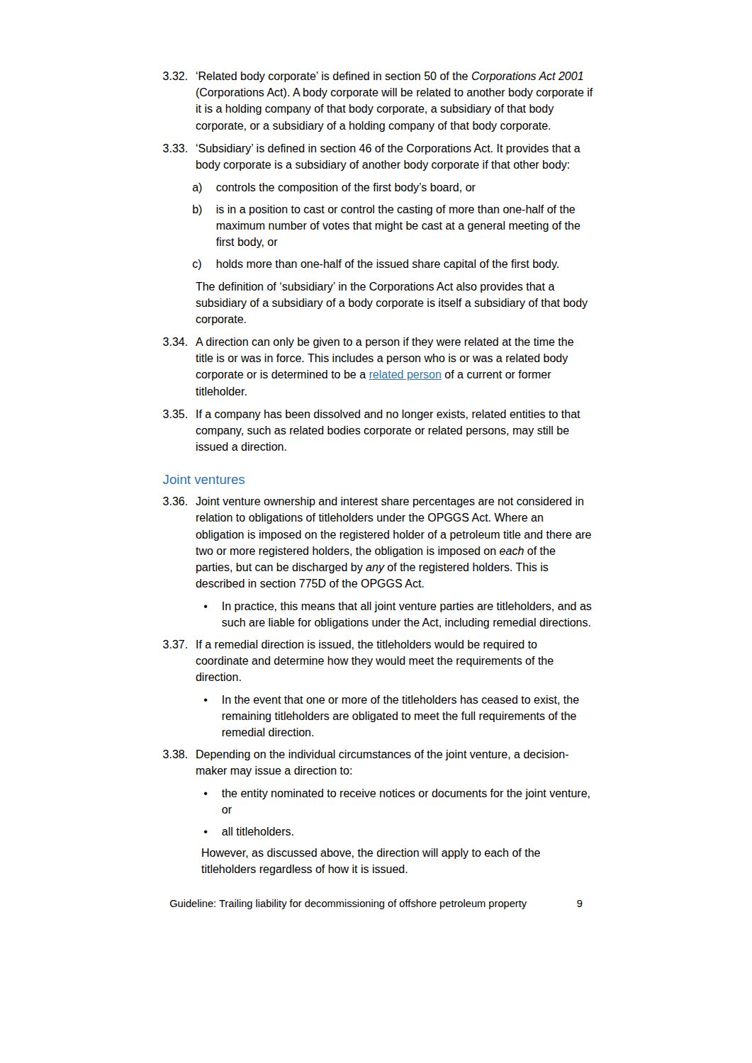3.32. ‘Related body corporate’ is defined in section 50 of the Corporations Act 2001 (Corporations Act). A body corporate will be related to another body corporate if it is a holding company of that body corporate, a subsidiary of that body corporate, or a subsidiary of a holding company of that body corporate.
3.33. ‘Subsidiary’ is defined in section 46 of the Corporations Act. It provides that a body corporate is a subsidiary of another body corporate if that other body:
a) controls the composition of the first body’s board, or
b) is in a position to cast or control the casting of more than one-half of the maximum number of votes that might be cast at a general meeting of the first body, or
c) holds more than one-half of the issued share capital of the first body.
The definition of ‘subsidiary’ in the Corporations Act also provides that a subsidiary of a subsidiary of a body corporate is itself a subsidiary of that body corporate.
3.34. A direction can only be given to a person if they were related at the time the title is or was in force. This includes a person who is or was a related body corporate or is determined to be a related person of a current or former titleholder.
3.35. If a company has been dissolved and no longer exists, related entities to that company, such as related bodies corporate or related persons, may still be issued a direction.
Joint ventures
3.36. Joint venture ownership and interest share percentages are not considered in relation to obligations of titleholders under the OPGGS Act. Where an obligation is imposed on the registered holder of a petroleum title and there are two or more registered holders, the obligation is imposed on each of the parties, but can be discharged by any of the registered holders. This is described in section 775D of the OPGGS Act.
•In practice, this means that all joint venture parties are titleholders, and as such are liable for obligations under the Act, including remedial directions.
3.37. If a remedial direction is issued, the titleholders would be required to coordinate and determine how they would meet the requirements of the direction.
•In the event that one or more of the titleholders has ceased to exist, the remaining titleholders are obligated to meet the full requirements of the remedial direction.
3.38. Depending on the individual circumstances of the joint venture, a decision-maker may issue a direction to:
•the entity nominated to receive notices or documents for the joint venture, or
•all titleholders.
However, as discussed above, the direction will apply to each of the titleholders regardless of how it is issued.
Guideline: Trailing liability for decommissioning of offshore petroleum property 9